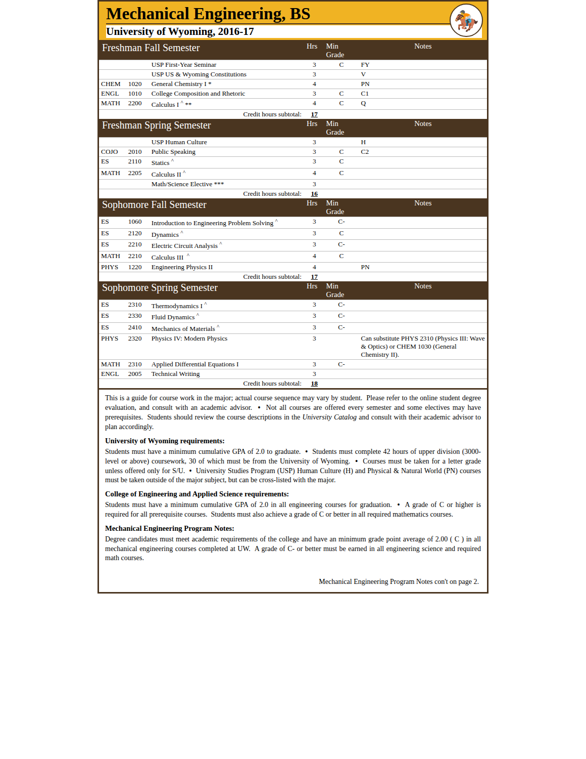Mechanical Engineering, BS
University of Wyoming, 2016-17
🏇
| Freshman Fall Semester | Hrs | Min Grade | Notes |
| | | USP First-Year Seminar | 3 | C | FY |
| | | USP US & Wyoming Constitutions | 3 | | V |
| CHEM | 1020 | General Chemistry I * | 4 | | PN |
| ENGL | 1010 | College Composition and Rhetoric | 3 | C | C1 |
| MATH | 2200 | Calculus I ^ ** | 4 | C | Q |
| Credit hours subtotal: | 17 | | |
| Freshman Spring Semester | Hrs | Min Grade | Notes |
| | | USP Human Culture | 3 | | H |
| COJO | 2010 | Public Speaking | 3 | C | C2 |
| ES | 2110 | Statics ^ | 3 | C | |
| MATH | 2205 | Calculus II ^ | 4 | C | |
| | | Math/Science Elective *** | 3 | | |
| Credit hours subtotal: | 16 | | |
| Sophomore Fall Semester | Hrs | Min Grade | Notes |
| ES | 1060 | Introduction to Engineering Problem Solving ^ | 3 | C- | |
| ES | 2120 | Dynamics ^ | 3 | C | |
| ES | 2210 | Electric Circuit Analysis ^ | 3 | C- | |
| MATH | 2210 | Calculus III ^ | 4 | C | |
| PHYS | 1220 | Engineering Physics II | 4 | | PN |
| Credit hours subtotal: | 17 | | |
| Sophomore Spring Semester | Hrs | Min Grade | Notes |
| ES | 2310 | Thermodynamics I ^ | 3 | C- | |
| ES | 2330 | Fluid Dynamics ^ | 3 | C- | |
| ES | 2410 | Mechanics of Materials ^ | 3 | C- | |
| PHYS | 2320 | Physics IV: Modern Physics | 3 | | Can substitute PHYS 2310 (Physics III: Wave & Optics) or CHEM 1030 (General Chemistry II). |
| MATH | 2310 | Applied Differential Equations I | 3 | C- | |
| ENGL | 2005 | Technical Writing | 3 | | |
| Credit hours subtotal: | 18 | | |
This is a guide for course work in the major; actual course sequence may vary by student. Please refer to the online student degree evaluation, and consult with an academic advisor. • Not all courses are offered every semester and some electives may have prerequisites. Students should review the course descriptions in the University Catalog and consult with their academic advisor to plan accordingly.
University of Wyoming requirements:
Students must have a minimum cumulative GPA of 2.0 to graduate. • Students must complete 42 hours of upper division (3000-level or above) coursework, 30 of which must be from the University of Wyoming. • Courses must be taken for a letter grade unless offered only for S/U. • University Studies Program (USP) Human Culture (H) and Physical & Natural World (PN) courses must be taken outside of the major subject, but can be cross-listed with the major.
College of Engineering and Applied Science requirements:
Students must have a minimum cumulative GPA of 2.0 in all engineering courses for graduation. • A grade of C or higher is required for all prerequisite courses. Students must also achieve a grade of C or better in all required mathematics courses.
Mechanical Engineering Program Notes:
Degree candidates must meet academic requirements of the college and have an minimum grade point average of 2.00 ( C ) in all mechanical engineering courses completed at UW. A grade of C- or better must be earned in all engineering science and required math courses.
Mechanical Engineering Program Notes con't on page 2.